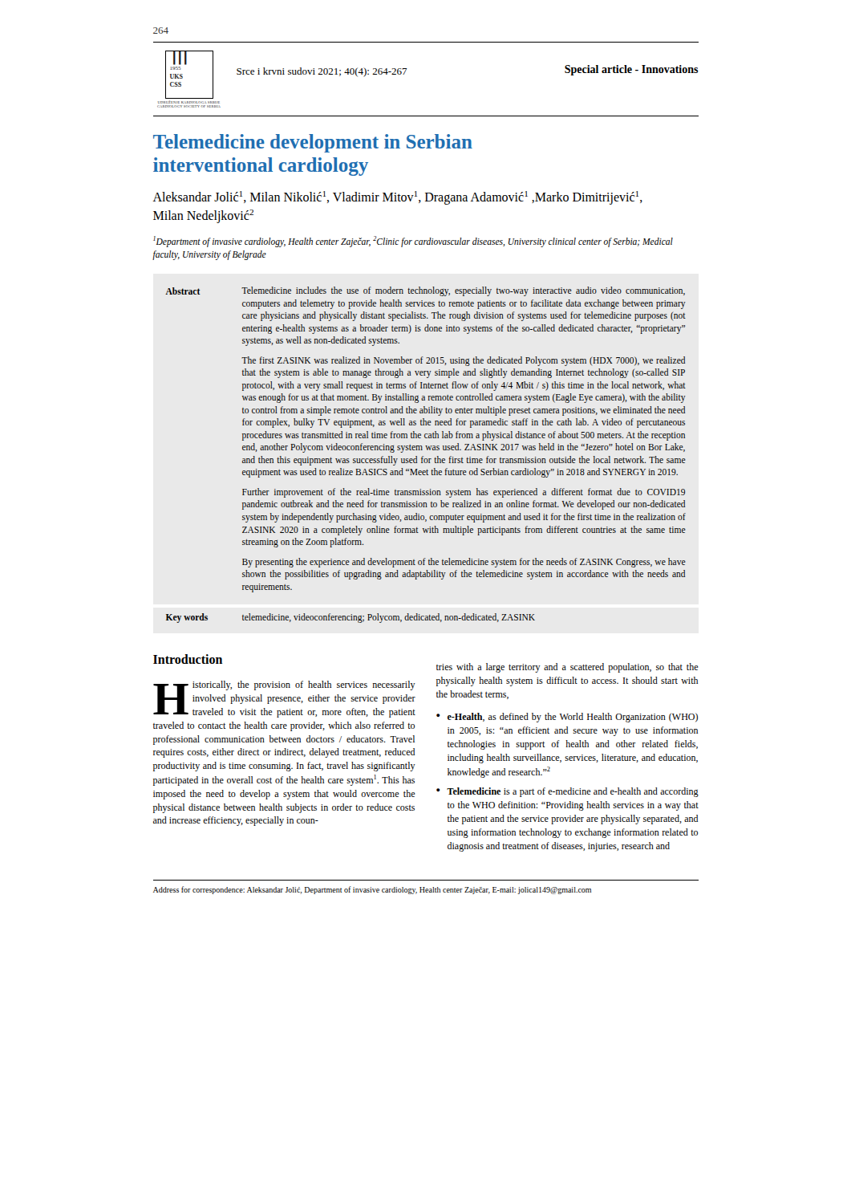264
┃┃┃
1955
UKS
CSS
UDRUŽENJE KARDIOLOGA SRBIJE
CARDIOLOGY SOCIETY OF SERBIA
Srce i krvni sudovi 2021; 40(4): 264-267
Special article - Innovations
Telemedicine development in Serbian
interventional cardiology
Aleksandar Jolić1, Milan Nikolić1, Vladimir Mitov1, Dragana Adamović1 ,Marko Dimitrijević1,
Milan Nedeljković2
1Department of invasive cardiology, Health center Zaječar, 2Clinic for cardiovascular diseases, University clinical center of Serbia; Medical faculty, University of Belgrade
Abstract
Telemedicine includes the use of modern technology, especially two-way interactive audio video communication, computers and telemetry to provide health services to remote patients or to facilitate data exchange between primary care physicians and physically distant specialists. The rough division of systems used for telemedicine purposes (not entering e-health systems as a broader term) is done into systems of the so-called dedicated character, “proprietary” systems, as well as non-dedicated systems.
The first ZASINK was realized in November of 2015, using the dedicated Polycom system (HDX 7000), we realized that the system is able to manage through a very simple and slightly demanding Internet technology (so-called SIP protocol, with a very small request in terms of Internet flow of only 4/4 Mbit / s) this time in the local network, what was enough for us at that moment. By installing a remote controlled camera system (Eagle Eye camera), with the ability to control from a simple remote control and the ability to enter multiple preset camera positions, we eliminated the need for complex, bulky TV equipment, as well as the need for paramedic staff in the cath lab. A video of percutaneous procedures was transmitted in real time from the cath lab from a physical distance of about 500 meters. At the reception end, another Polycom videoconferencing system was used. ZASINK 2017 was held in the “Jezero” hotel on Bor Lake, and then this equipment was successfully used for the first time for transmission outside the local network. The same equipment was used to realize BASICS and “Meet the future od Serbian cardiology” in 2018 and SYNERGY in 2019.
Further improvement of the real-time transmission system has experienced a different format due to COVID19 pandemic outbreak and the need for transmission to be realized in an online format. We developed our non-dedicated system by independently purchasing video, audio, computer equipment and used it for the first time in the realization of ZASINK 2020 in a completely online format with multiple participants from different countries at the same time streaming on the Zoom platform.
By presenting the experience and development of the telemedicine system for the needs of ZASINK Congress, we have shown the possibilities of upgrading and adaptability of the telemedicine system in accordance with the needs and requirements.
Key words
telemedicine, videoconferencing; Polycom, dedicated, non-dedicated, ZASINK
Introduction
Historically, the provision of health services necessarily involved physical presence, either the service provider traveled to visit the patient or, more often, the patient traveled to contact the health care provider, which also referred to professional communication between doctors / educators. Travel requires costs, either direct or indirect, delayed treatment, reduced productivity and is time consuming. In fact, travel has significantly participated in the overall cost of the health care system1. This has imposed the need to develop a system that would overcome the physical distance between health subjects in order to reduce costs and increase efficiency, especially in coun-
tries with a large territory and a scattered population, so that the physically health system is difficult to access. It should start with the broadest terms,
e-Health, as defined by the World Health Organization (WHO) in 2005, is: “an efficient and secure way to use information technologies in support of health and other related fields, including health surveillance, services, literature, and education, knowledge and research.”2
Telemedicine is a part of e-medicine and e-health and according to the WHO definition: “Providing health services in a way that the patient and the service provider are physically separated, and using information technology to exchange information related to diagnosis and treatment of diseases, injuries, research and
Address for correspondence: Aleksandar Jolić, Department of invasive cardiology, Health center Zaječar, E-mail: jolical149@gmail.com